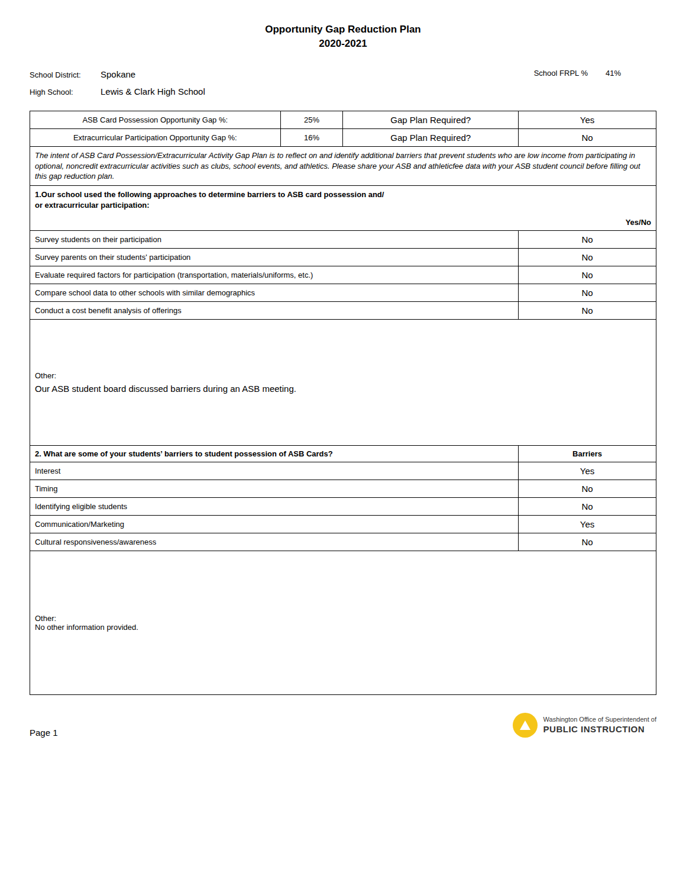Opportunity Gap Reduction Plan
2020-2021
School District: Spokane
High School: Lewis & Clark High School
School FRPL %41%
| ASB Card Possession Opportunity Gap %: | 25% | Gap Plan Required? | Yes |
| Extracurricular Participation Opportunity Gap %: | 16% | Gap Plan Required? | No |
| The intent of ASB Card Possession/Extracurricular Activity Gap Plan is to reflect on and identify additional barriers that prevent students who are low income from participating in optional, noncredit extracurricular activities such as clubs, school events, and athletics. Please share your ASB and athleticfee data with your ASB student council before filling out this gap reduction plan. |
| 1.Our school used the following approaches to determine barriers to ASB card possession and/ or extracurricular participation: |
| Yes/No |
| Survey students on their participation | No |
| Survey parents on their students' participation | No |
| Evaluate required factors for participation (transportation, materials/uniforms, etc.) | No |
| Compare school data to other schools with similar demographics | No |
| Conduct a cost benefit analysis of offerings | No |
| Other: Our ASB student board discussed barriers during an ASB meeting. |
| 2. What are some of your students’ barriers to student possession of ASB Cards? | Barriers |
| Interest | Yes |
| Timing | No |
| Identifying eligible students | No |
| Communication/Marketing | Yes |
| Cultural responsiveness/awareness | No |
| Other: No other information provided. |
Page 1
Washington Office of Superintendent of
PUBLIC INSTRUCTION